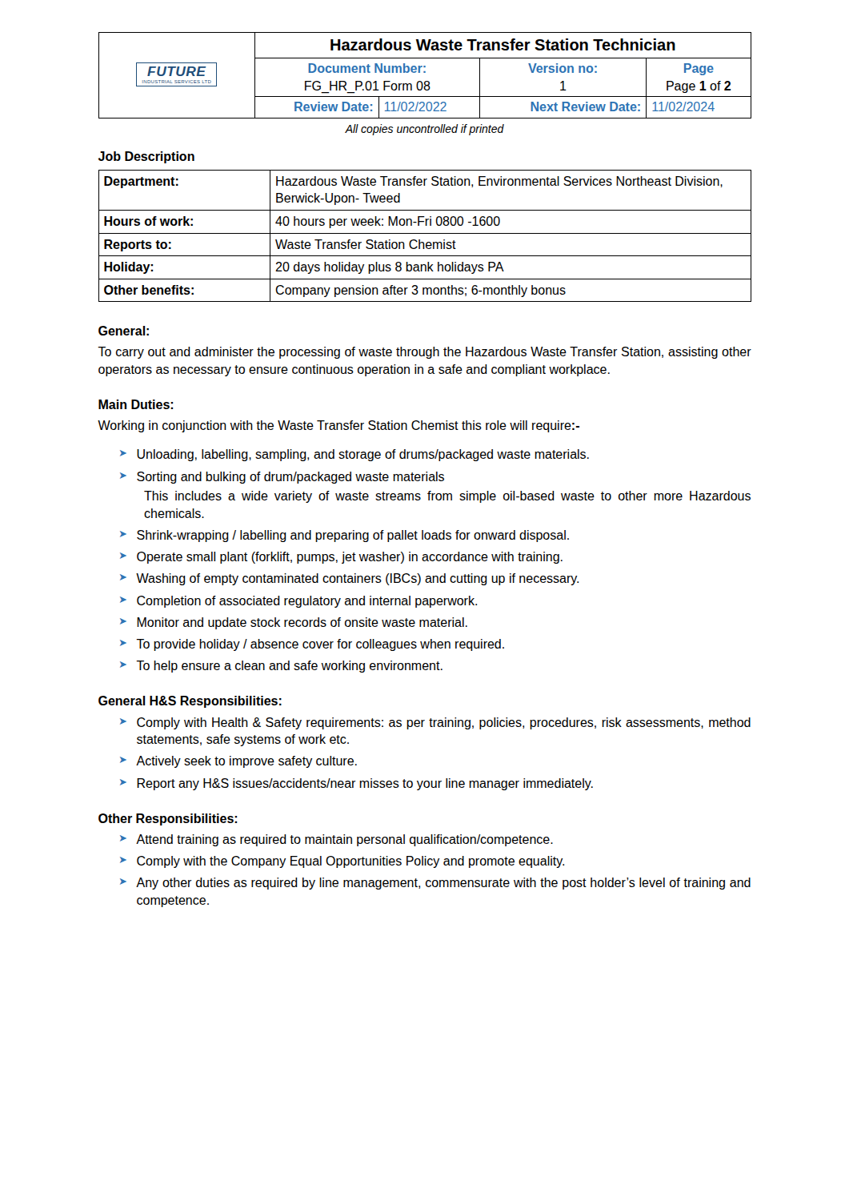| FUTURE INDUSTRIAL SERVICES LTD | Hazardous Waste Transfer Station Technician |
| Document Number: FG_HR_P.01 Form 08 | Version no: 1 | Page Page 1 of 2 |
| Review Date: | 11/02/2022 | Next Review Date: | 11/02/2024 |
All copies uncontrolled if printed
Job Description
| Department: | Hazardous Waste Transfer Station, Environmental Services Northeast Division, Berwick-Upon- Tweed |
| Hours of work: | 40 hours per week: Mon-Fri 0800 -1600 |
| Reports to: | Waste Transfer Station Chemist |
| Holiday: | 20 days holiday plus 8 bank holidays PA |
| Other benefits: | Company pension after 3 months; 6-monthly bonus |
General:
To carry out and administer the processing of waste through the Hazardous Waste Transfer Station, assisting other operators as necessary to ensure continuous operation in a safe and compliant workplace.
Main Duties:
Working in conjunction with the Waste Transfer Station Chemist this role will require:-
Unloading, labelling, sampling, and storage of drums/packaged waste materials.
Sorting and bulking of drum/packaged waste materials This includes a wide variety of waste streams from simple oil-based waste to other more Hazardous chemicals.
Shrink-wrapping / labelling and preparing of pallet loads for onward disposal.
Operate small plant (forklift, pumps, jet washer) in accordance with training.
Washing of empty contaminated containers (IBCs) and cutting up if necessary.
Completion of associated regulatory and internal paperwork.
Monitor and update stock records of onsite waste material.
To provide holiday / absence cover for colleagues when required.
To help ensure a clean and safe working environment.
General H&S Responsibilities:
Comply with Health & Safety requirements: as per training, policies, procedures, risk assessments, method statements, safe systems of work etc.
Actively seek to improve safety culture.
Report any H&S issues/accidents/near misses to your line manager immediately.
Other Responsibilities:
Attend training as required to maintain personal qualification/competence.
Comply with the Company Equal Opportunities Policy and promote equality.
Any other duties as required by line management, commensurate with the post holder’s level of training and competence.